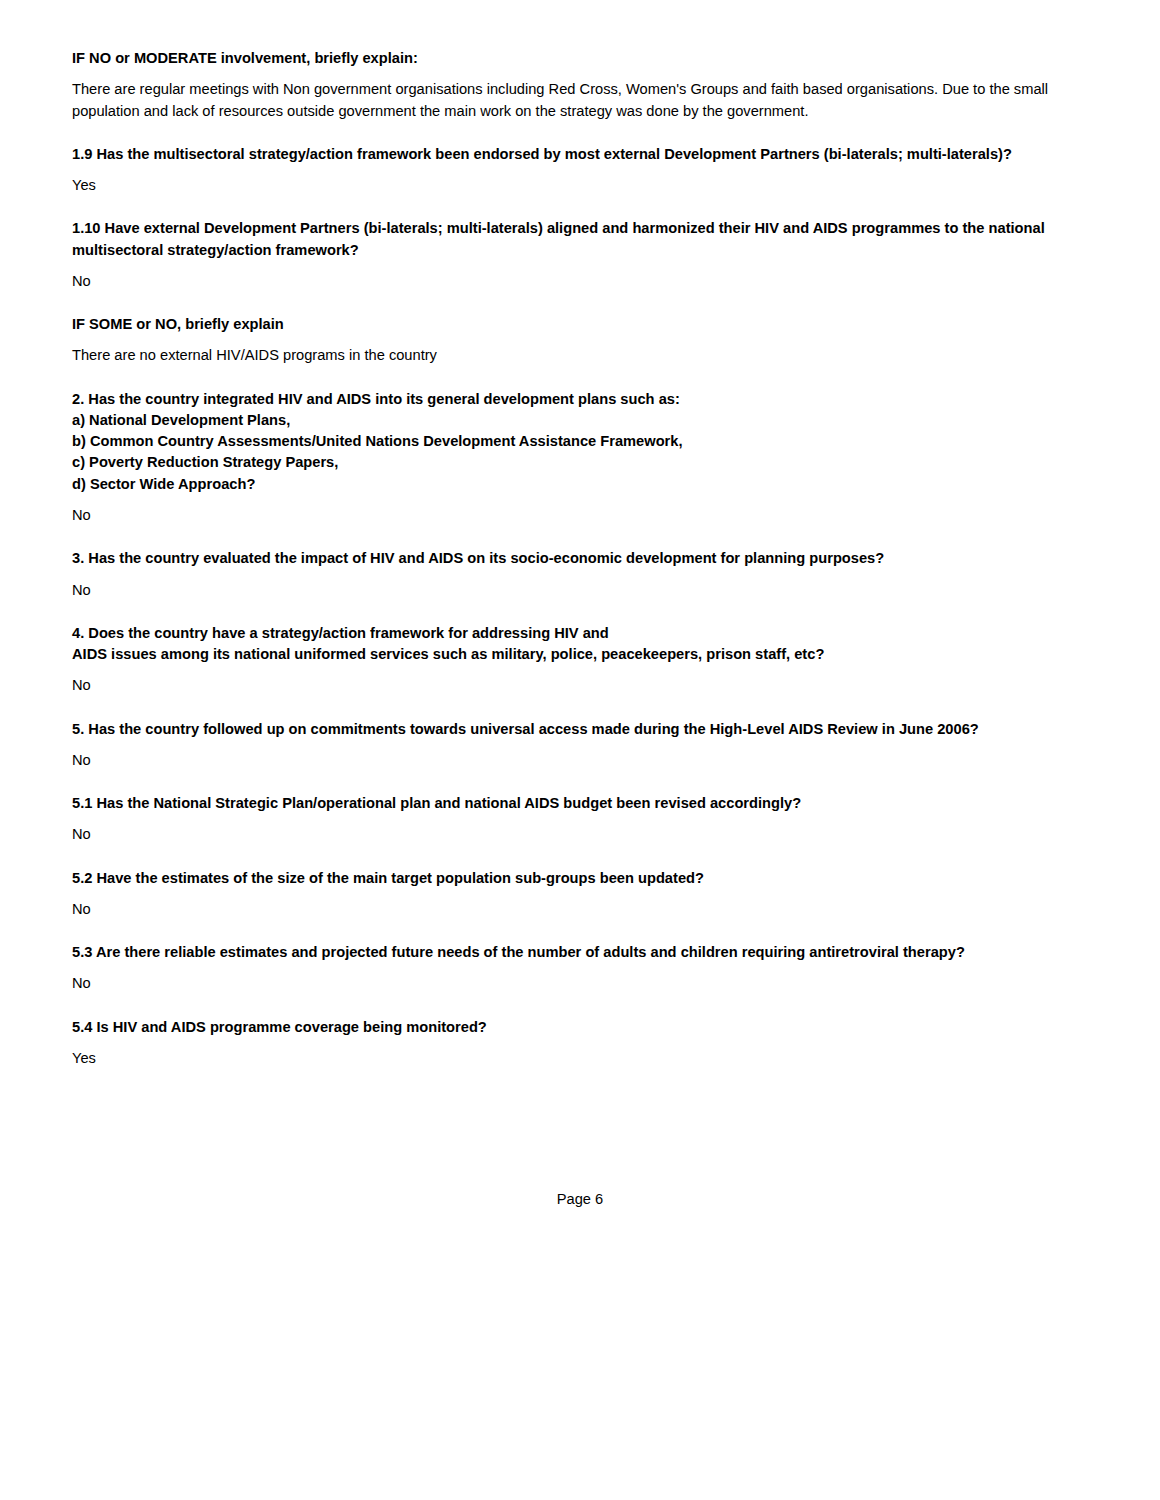IF NO or MODERATE involvement, briefly explain:
There are regular meetings with Non government organisations including Red Cross, Women's Groups and faith based organisations. Due to the small population and lack of resources outside government the main work on the strategy was done by the government.
1.9 Has the multisectoral strategy/action framework been endorsed by most external Development Partners (bi-laterals; multi-laterals)?
Yes
1.10 Have external Development Partners (bi-laterals; multi-laterals) aligned and harmonized their HIV and AIDS programmes to the national multisectoral strategy/action framework?
No
IF SOME or NO, briefly explain
There are no external HIV/AIDS programs in the country
2. Has the country integrated HIV and AIDS into its general development plans such as:
a) National Development Plans,
b) Common Country Assessments/United Nations Development Assistance Framework,
c) Poverty Reduction Strategy Papers,
d) Sector Wide Approach?
No
3. Has the country evaluated the impact of HIV and AIDS on its socio-economic development for planning purposes?
No
4. Does the country have a strategy/action framework for addressing HIV and
AIDS issues among its national uniformed services such as military, police, peacekeepers, prison staff, etc?
No
5. Has the country followed up on commitments towards universal access made during the High-Level AIDS Review in June 2006?
No
5.1 Has the National Strategic Plan/operational plan and national AIDS budget been revised accordingly?
No
5.2 Have the estimates of the size of the main target population sub-groups been updated?
No
5.3 Are there reliable estimates and projected future needs of the number of adults and children requiring antiretroviral therapy?
No
5.4 Is HIV and AIDS programme coverage being monitored?
Yes
Page 6